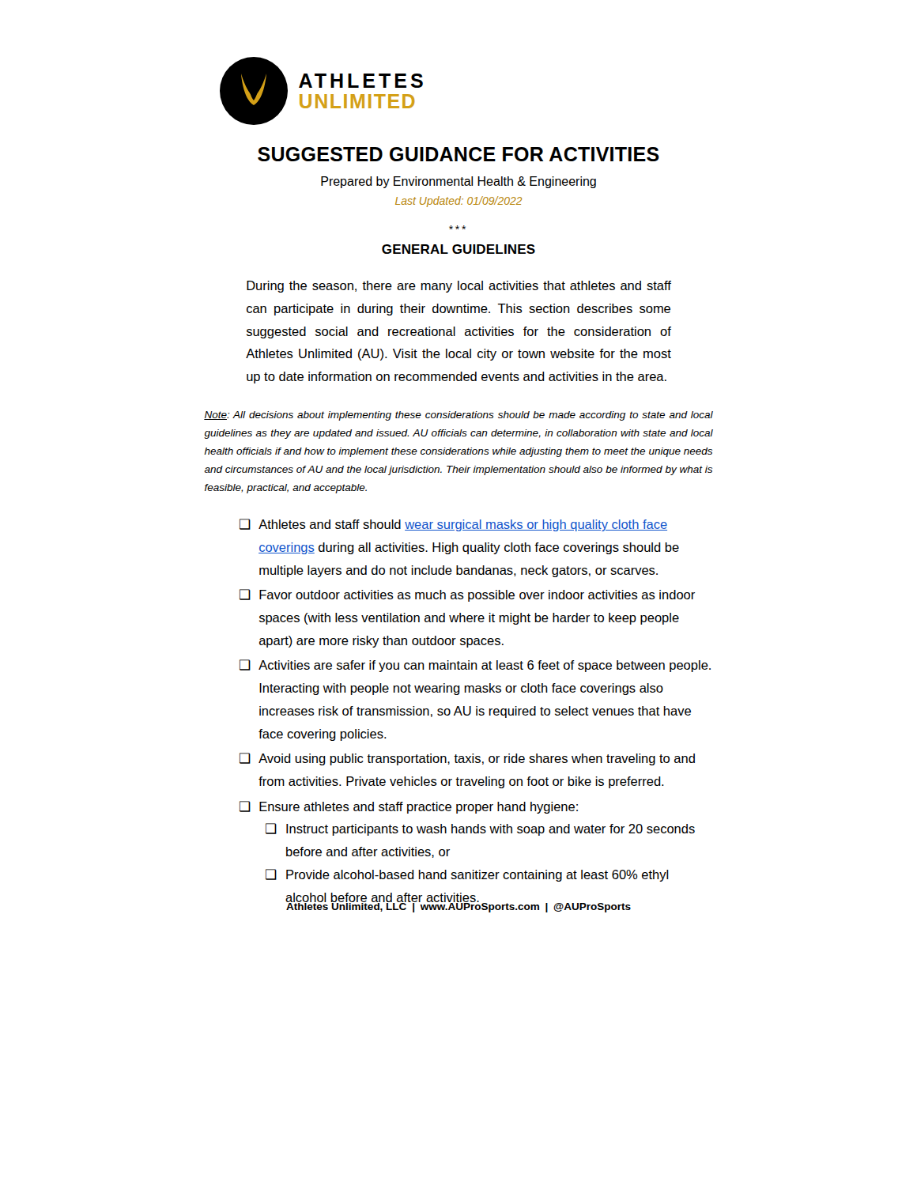ATHLETES
UNLIMITED
SUGGESTED GUIDANCE FOR ACTIVITIES
Prepared by Environmental Health & Engineering
Last Updated: 01/09/2022
***
GENERAL GUIDELINES
During the season, there are many local activities that athletes and staff can participate in during their downtime. This section describes some suggested social and recreational activities for the consideration of Athletes Unlimited (AU). Visit the local city or town website for the most up to date information on recommended events and activities in the area.
Note: All decisions about implementing these considerations should be made according to state and local guidelines as they are updated and issued. AU officials can determine, in collaboration with state and local health officials if and how to implement these considerations while adjusting them to meet the unique needs and circumstances of AU and the local jurisdiction. Their implementation should also be informed by what is feasible, practical, and acceptable.
Athletes and staff should wear surgical masks or high quality cloth face coverings during all activities. High quality cloth face coverings should be multiple layers and do not include bandanas, neck gators, or scarves.
Favor outdoor activities as much as possible over indoor activities as indoor spaces (with less ventilation and where it might be harder to keep people apart) are more risky than outdoor spaces.
Activities are safer if you can maintain at least 6 feet of space between people. Interacting with people not wearing masks or cloth face coverings also increases risk of transmission, so AU is required to select venues that have face covering policies.
Avoid using public transportation, taxis, or ride shares when traveling to and from activities. Private vehicles or traveling on foot or bike is preferred.
Ensure athletes and staff practice proper hand hygiene:
Instruct participants to wash hands with soap and water for 20 seconds before and after activities, or
Provide alcohol-based hand sanitizer containing at least 60% ethyl alcohol before and after activities.
Athletes Unlimited, LLC|www.AUProSports.com|@AUProSports